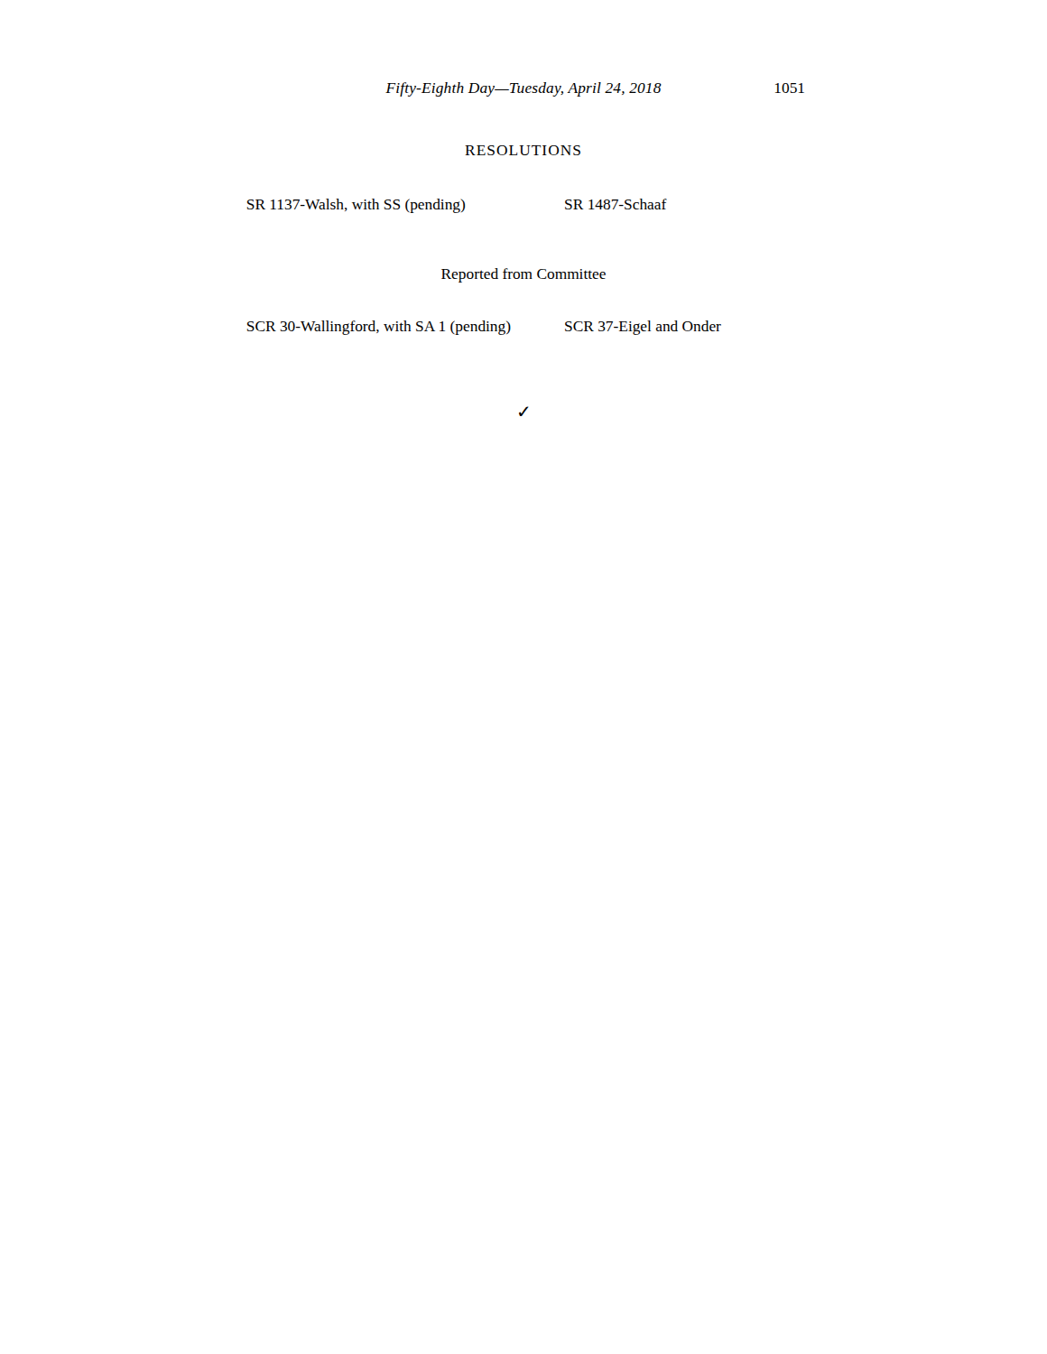Fifty-Eighth Day—Tuesday, April 24, 2018 1051
RESOLUTIONS
SR 1137-Walsh, with SS (pending)
SR 1487-Schaaf
Reported from Committee
SCR 30-Wallingford, with SA 1 (pending)
SCR 37-Eigel and Onder
✓